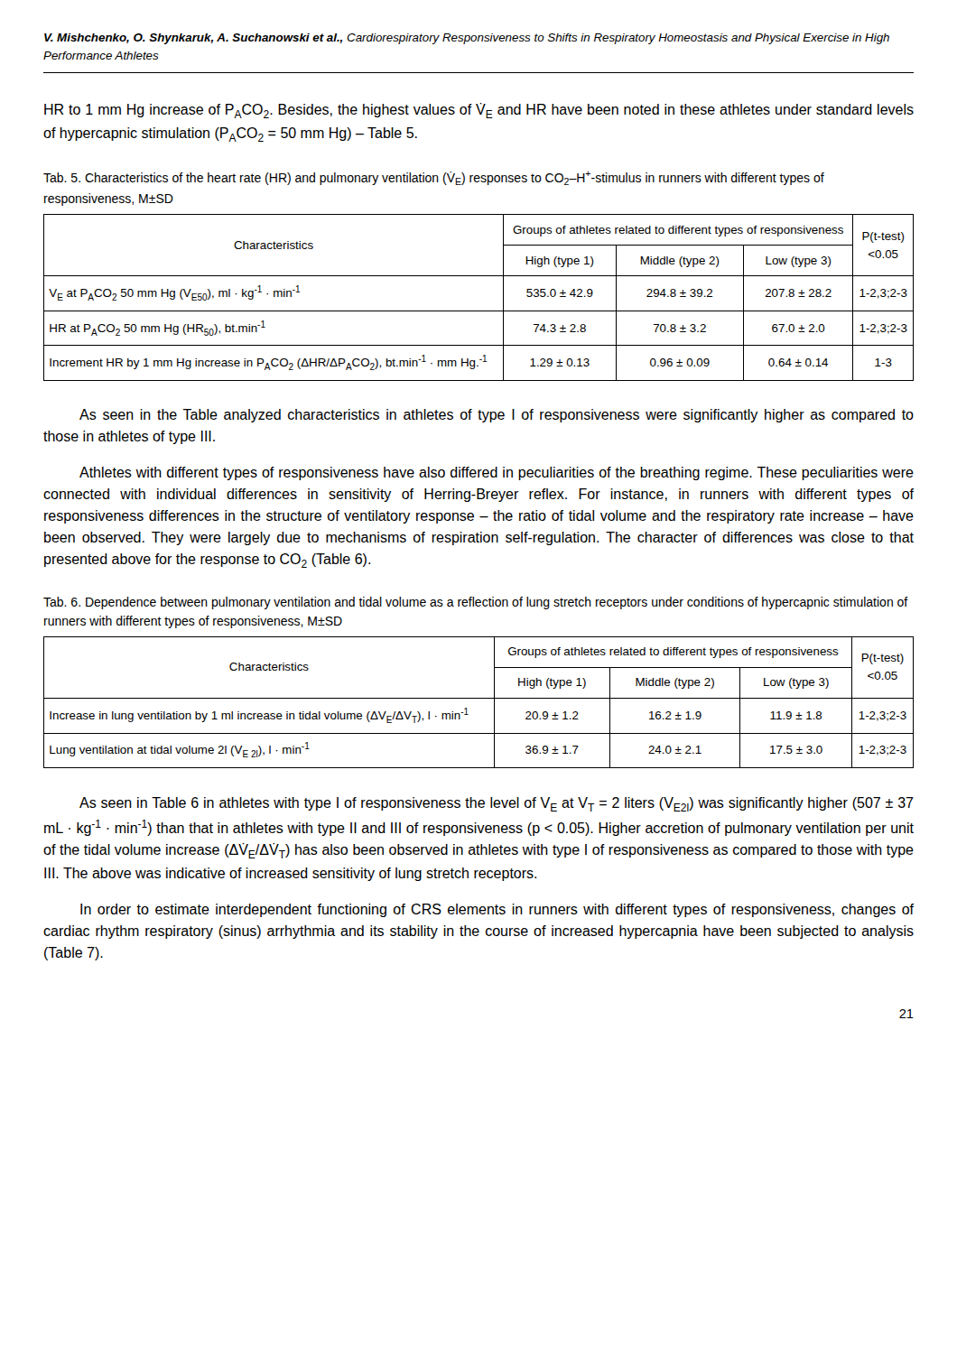V. Mishchenko, O. Shynkaruk, A. Suchanowski et al., Cardiorespiratory Responsiveness to Shifts in Respiratory Homeostasis and Physical Exercise in High Performance Athletes
HR to 1 mm Hg increase of PACO2. Besides, the highest values of V̇E and HR have been noted in these athletes under standard levels of hypercapnic stimulation (PACO2 = 50 mm Hg) – Table 5.
Tab. 5. Characteristics of the heart rate (HR) and pulmonary ventilation (V̇E) responses to CO2–H+-stimulus in runners with different types of responsiveness, M±SD
| Characteristics | Groups of athletes related to different types of responsiveness | P(t-test) <0.05 |
| --- | --- | --- |
| High (type 1) | Middle (type 2) | Low (type 3) |
| V E at P A CO 2 50 mm Hg (V E50 ), ml · kg -1 · min -1 | 535.0 ± 42.9 | 294.8 ± 39.2 | 207.8 ± 28.2 | 1-2,3;2-3 |
| HR at P A CO 2 50 mm Hg (HR 50 ), bt.min -1 | 74.3 ± 2.8 | 70.8 ± 3.2 | 67.0 ± 2.0 | 1-2,3;2-3 |
| Increment HR by 1 mm Hg increase in P A CO 2 (ΔHR/ΔP A CO 2 ), bt.min -1 · mm Hg. -1 | 1.29 ± 0.13 | 0.96 ± 0.09 | 0.64 ± 0.14 | 1-3 |
As seen in the Table analyzed characteristics in athletes of type I of responsiveness were significantly higher as compared to those in athletes of type III.
Athletes with different types of responsiveness have also differed in peculiarities of the breathing regime. These peculiarities were connected with individual differences in sensitivity of Herring-Breyer reflex. For instance, in runners with different types of responsiveness differences in the structure of ventilatory response – the ratio of tidal volume and the respiratory rate increase – have been observed. They were largely due to mechanisms of respiration self-regulation. The character of differences was close to that presented above for the response to CO2 (Table 6).
Tab. 6. Dependence between pulmonary ventilation and tidal volume as a reflection of lung stretch receptors under conditions of hypercapnic stimulation of runners with different types of responsiveness, M±SD
| Characteristics | Groups of athletes related to different types of responsiveness | P(t-test) <0.05 |
| --- | --- | --- |
| High (type 1) | Middle (type 2) | Low (type 3) |
| Increase in lung ventilation by 1 ml increase in tidal volume (ΔV E /ΔV T ), l · min -1 | 20.9 ± 1.2 | 16.2 ± 1.9 | 11.9 ± 1.8 | 1-2,3;2-3 |
| Lung ventilation at tidal volume 2l (V E 2l ), l · min -1 | 36.9 ± 1.7 | 24.0 ± 2.1 | 17.5 ± 3.0 | 1-2,3;2-3 |
As seen in Table 6 in athletes with type I of responsiveness the level of VE at VT = 2 liters (VE2l) was significantly higher (507 ± 37 mL · kg-1 · min-1) than that in athletes with type II and III of responsiveness (p < 0.05). Higher accretion of pulmonary ventilation per unit of the tidal volume increase (ΔV̇E/ΔV̇T) has also been observed in athletes with type I of responsiveness as compared to those with type III. The above was indicative of increased sensitivity of lung stretch receptors.
In order to estimate interdependent functioning of CRS elements in runners with different types of responsiveness, changes of cardiac rhythm respiratory (sinus) arrhythmia and its stability in the course of increased hypercapnia have been subjected to analysis (Table 7).
21